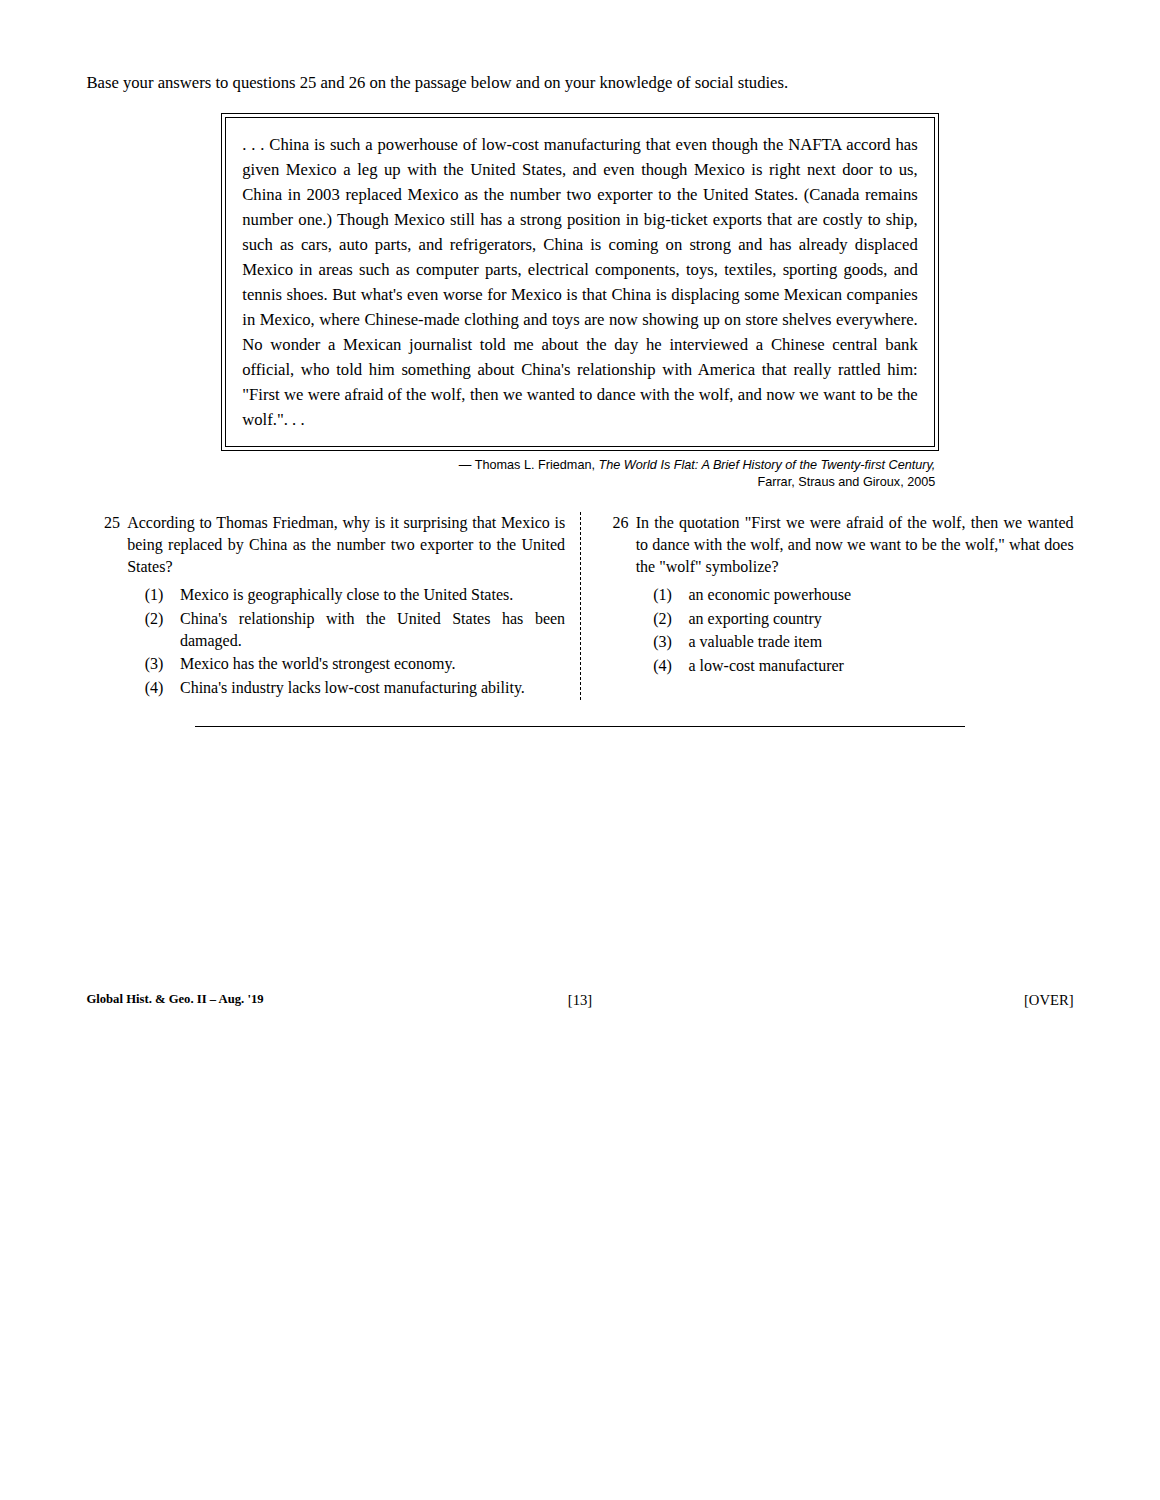Base your answers to questions 25 and 26 on the passage below and on your knowledge of social studies.
. . . China is such a powerhouse of low-cost manufacturing that even though the NAFTA accord has given Mexico a leg up with the United States, and even though Mexico is right next door to us, China in 2003 replaced Mexico as the number two exporter to the United States. (Canada remains number one.) Though Mexico still has a strong position in big-ticket exports that are costly to ship, such as cars, auto parts, and refrigerators, China is coming on strong and has already displaced Mexico in areas such as computer parts, electrical components, toys, textiles, sporting goods, and tennis shoes. But what's even worse for Mexico is that China is displacing some Mexican companies in Mexico, where Chinese-made clothing and toys are now showing up on store shelves everywhere. No wonder a Mexican journalist told me about the day he interviewed a Chinese central bank official, who told him something about China's relationship with America that really rattled him: "First we were afraid of the wolf, then we wanted to dance with the wolf, and now we want to be the wolf.". . .
— Thomas L. Friedman, The World Is Flat: A Brief History of the Twenty-first Century,
Farrar, Straus and Giroux, 2005
25
According to Thomas Friedman, why is it surprising that Mexico is being replaced by China as the number two exporter to the United States?
(1) Mexico is geographically close to the United States.
(2) China's relationship with the United States has been damaged.
(3) Mexico has the world's strongest economy.
(4) China's industry lacks low-cost manufacturing ability.
26
In the quotation "First we were afraid of the wolf, then we wanted to dance with the wolf, and now we want to be the wolf," what does the "wolf" symbolize?
(1) an economic powerhouse
(2) an exporting country
(3) a valuable trade item
(4) a low-cost manufacturer
Global Hist. & Geo. II – Aug. '19 [13] [OVER]